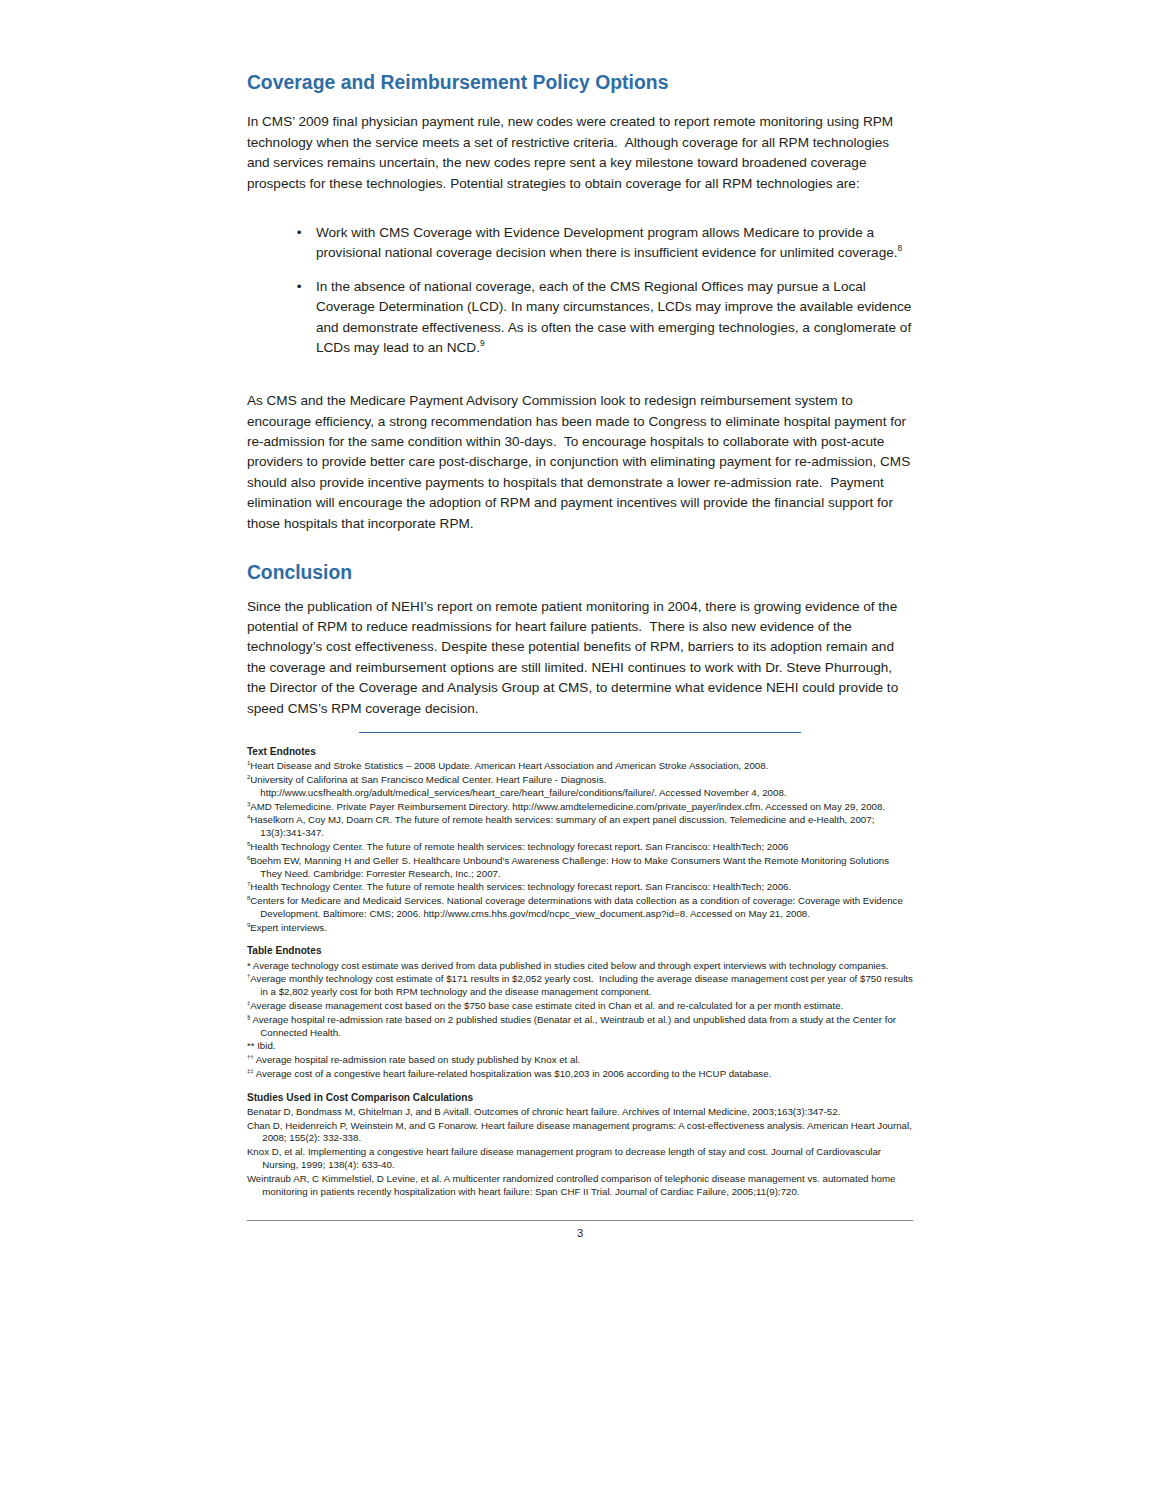Coverage and Reimbursement Policy Options
In CMS’ 2009 final physician payment rule, new codes were created to report remote monitoring using RPM technology when the service meets a set of restrictive criteria. Although coverage for all RPM technologies and services remains uncertain, the new codes repre sent a key milestone toward broadened coverage prospects for these technologies. Potential strategies to obtain coverage for all RPM technologies are:
Work with CMS Coverage with Evidence Development program allows Medicare to provide a provisional national coverage decision when there is insufficient evidence for unlimited coverage.8
In the absence of national coverage, each of the CMS Regional Offices may pursue a Local Coverage Determination (LCD). In many circumstances, LCDs may improve the available evidence and demonstrate effectiveness. As is often the case with emerging technologies, a conglomerate of LCDs may lead to an NCD.9
As CMS and the Medicare Payment Advisory Commission look to redesign reimbursement system to encourage efficiency, a strong recommendation has been made to Congress to eliminate hospital payment for re-admission for the same condition within 30-days. To encourage hospitals to collaborate with post-acute providers to provide better care post-discharge, in conjunction with eliminating payment for re-admission, CMS should also provide incentive payments to hospitals that demonstrate a lower re-admission rate. Payment elimination will encourage the adoption of RPM and payment incentives will provide the financial support for those hospitals that incorporate RPM.
Conclusion
Since the publication of NEHI’s report on remote patient monitoring in 2004, there is growing evidence of the potential of RPM to reduce readmissions for heart failure patients. There is also new evidence of the technology’s cost effectiveness. Despite these potential benefits of RPM, barriers to its adoption remain and the coverage and reimbursement options are still limited. NEHI continues to work with Dr. Steve Phurrough, the Director of the Coverage and Analysis Group at CMS, to determine what evidence NEHI could provide to speed CMS’s RPM coverage decision.
Text Endnotes
1Heart Disease and Stroke Statistics – 2008 Update. American Heart Association and American Stroke Association, 2008.
2University of Califorina at San Francisco Medical Center. Heart Failure - Diagnosis. http://www.ucsfhealth.org/adult/medical_services/heart_care/heart_failure/conditions/failure/. Accessed November 4, 2008.
3AMD Telemedicine. Private Payer Reimbursement Directory. http://www.amdtelemedicine.com/private_payer/index.cfm. Accessed on May 29, 2008.
4Haselkorn A, Coy MJ, Doarn CR. The future of remote health services: summary of an expert panel discussion. Telemedicine and e-Health, 2007; 13(3):341-347.
5Health Technology Center. The future of remote health services: technology forecast report. San Francisco: HealthTech; 2006
6Boehm EW, Manning H and Geller S. Healthcare Unbound’s Awareness Challenge: How to Make Consumers Want the Remote Monitoring Solutions They Need. Cambridge: Forrester Research, Inc.; 2007.
7Health Technology Center. The future of remote health services: technology forecast report. San Francisco: HealthTech; 2006.
8Centers for Medicare and Medicaid Services. National coverage determinations with data collection as a condition of coverage: Coverage with Evidence Development. Baltimore: CMS; 2006. http://www.cms.hhs.gov/mcd/ncpc_view_document.asp?id=8. Accessed on May 21, 2008.
9Expert interviews.
Table Endnotes
* Average technology cost estimate was derived from data published in studies cited below and through expert interviews with technology companies.
†Average monthly technology cost estimate of $171 results in $2,052 yearly cost. Including the average disease management cost per year of $750 results in a $2,802 yearly cost for both RPM technology and the disease management component.
‡Average disease management cost based on the $750 base case estimate cited in Chan et al. and re-calculated for a per month estimate.
§ Average hospital re-admission rate based on 2 published studies (Benatar et al., Weintraub et al.) and unpublished data from a study at the Center for Connected Health.
** Ibid.
†† Average hospital re-admission rate based on study published by Knox et al.
‡‡ Average cost of a congestive heart failure-related hospitalization was $10,203 in 2006 according to the HCUP database.
Studies Used in Cost Comparison Calculations
Benatar D, Bondmass M, Ghitelman J, and B Avitall. Outcomes of chronic heart failure. Archives of Internal Medicine, 2003;163(3):347-52.
Chan D, Heidenreich P, Weinstein M, and G Fonarow. Heart failure disease management programs: A cost-effectiveness analysis. American Heart Journal, 2008; 155(2): 332-338.
Knox D, et al. Implementing a congestive heart failure disease management program to decrease length of stay and cost. Journal of Cardiovascular Nursing, 1999; 138(4): 633-40.
Weintraub AR, C Kimmelstiel, D Levine, et al. A multicenter randomized controlled comparison of telephonic disease management vs. automated home monitoring in patients recently hospitalization with heart failure: Span CHF II Trial. Journal of Cardiac Failure, 2005;11(9):720.
3